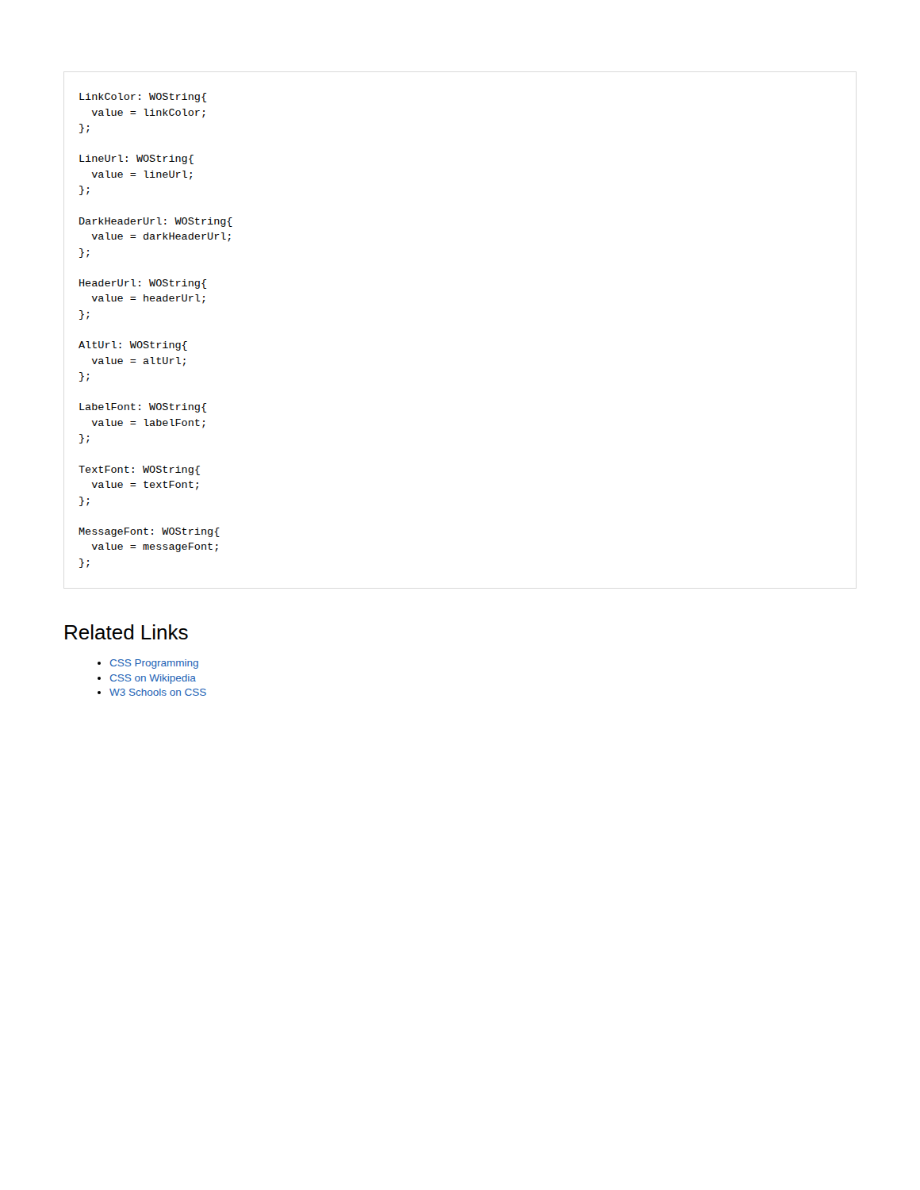LinkColor: WOString{
  value = linkColor;
};

LineUrl: WOString{
  value = lineUrl;
};

DarkHeaderUrl: WOString{
  value = darkHeaderUrl;
};

HeaderUrl: WOString{
  value = headerUrl;
};

AltUrl: WOString{
  value = altUrl;
};

LabelFont: WOString{
  value = labelFont;
};

TextFont: WOString{
  value = textFont;
};

MessageFont: WOString{
  value = messageFont;
};
Related Links
CSS Programming
CSS on Wikipedia
W3 Schools on CSS